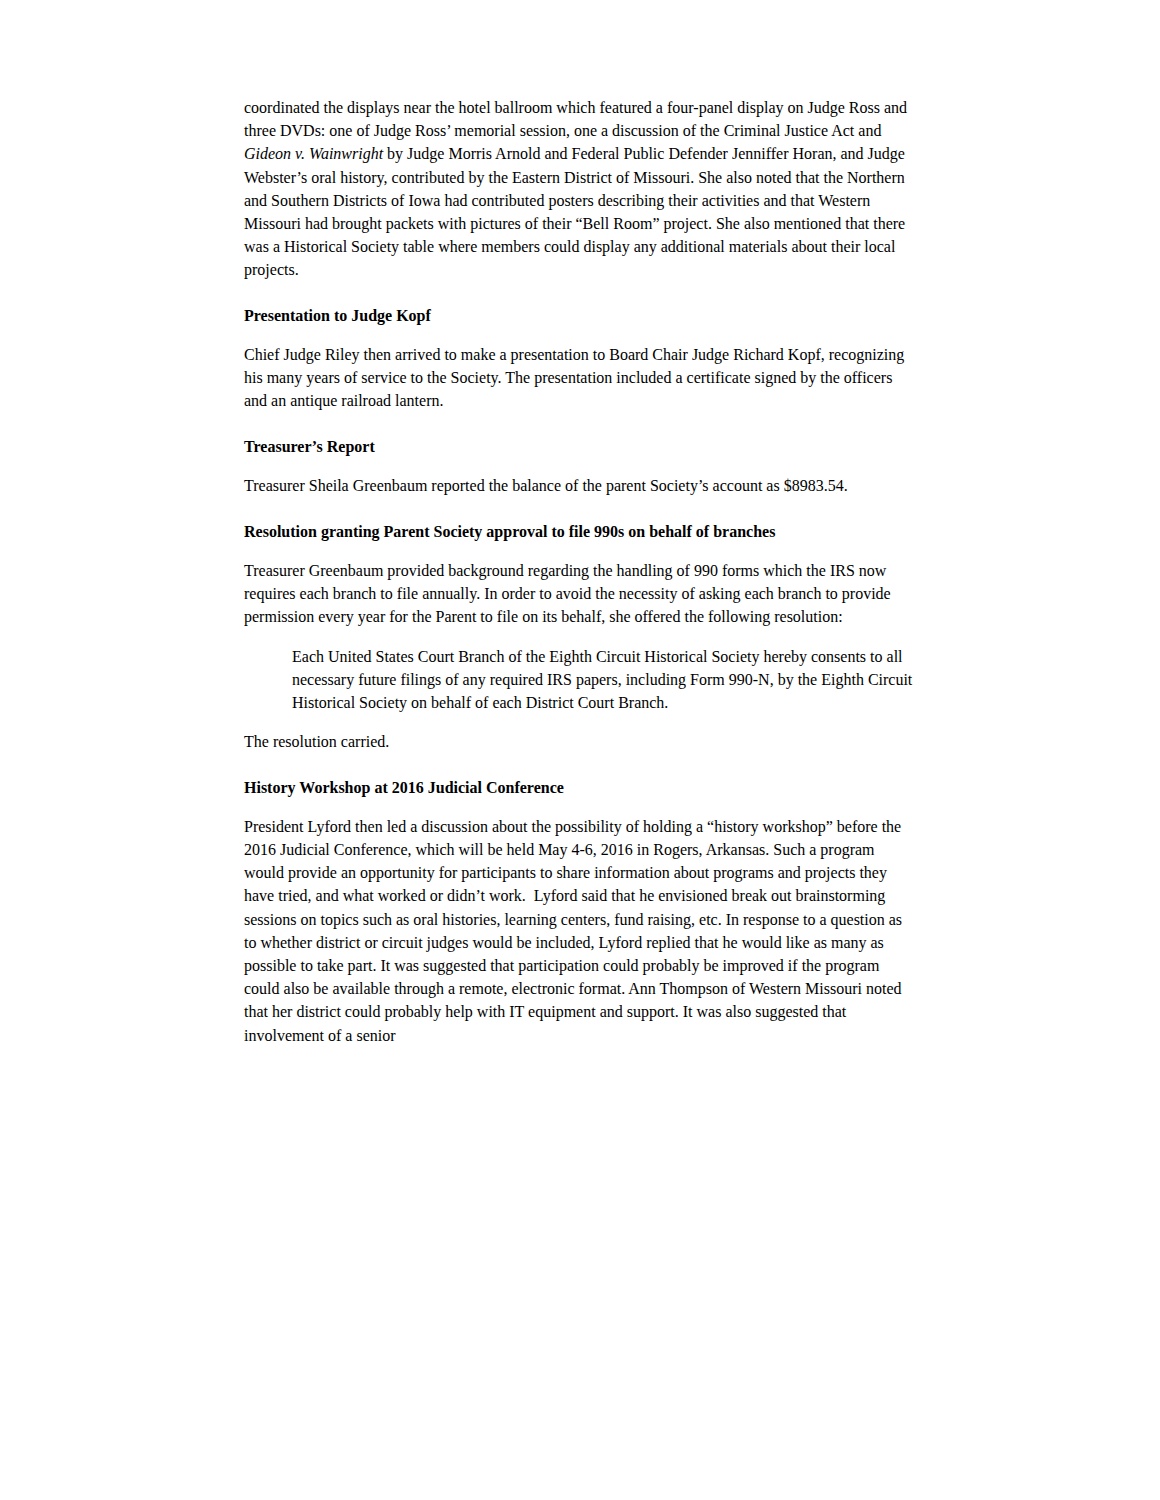coordinated the displays near the hotel ballroom which featured a four-panel display on Judge Ross and three DVDs: one of Judge Ross’ memorial session, one a discussion of the Criminal Justice Act and Gideon v. Wainwright by Judge Morris Arnold and Federal Public Defender Jenniffer Horan, and Judge Webster’s oral history, contributed by the Eastern District of Missouri. She also noted that the Northern and Southern Districts of Iowa had contributed posters describing their activities and that Western Missouri had brought packets with pictures of their “Bell Room” project. She also mentioned that there was a Historical Society table where members could display any additional materials about their local projects.
Presentation to Judge Kopf
Chief Judge Riley then arrived to make a presentation to Board Chair Judge Richard Kopf, recognizing his many years of service to the Society. The presentation included a certificate signed by the officers and an antique railroad lantern.
Treasurer’s Report
Treasurer Sheila Greenbaum reported the balance of the parent Society’s account as $8983.54.
Resolution granting Parent Society approval to file 990s on behalf of branches
Treasurer Greenbaum provided background regarding the handling of 990 forms which the IRS now requires each branch to file annually. In order to avoid the necessity of asking each branch to provide permission every year for the Parent to file on its behalf, she offered the following resolution:
Each United States Court Branch of the Eighth Circuit Historical Society hereby consents to all necessary future filings of any required IRS papers, including Form 990-N, by the Eighth Circuit Historical Society on behalf of each District Court Branch.
The resolution carried.
History Workshop at 2016 Judicial Conference
President Lyford then led a discussion about the possibility of holding a “history workshop” before the 2016 Judicial Conference, which will be held May 4-6, 2016 in Rogers, Arkansas. Such a program would provide an opportunity for participants to share information about programs and projects they have tried, and what worked or didn’t work. Lyford said that he envisioned break out brainstorming sessions on topics such as oral histories, learning centers, fund raising, etc. In response to a question as to whether district or circuit judges would be included, Lyford replied that he would like as many as possible to take part. It was suggested that participation could probably be improved if the program could also be available through a remote, electronic format. Ann Thompson of Western Missouri noted that her district could probably help with IT equipment and support. It was also suggested that involvement of a senior